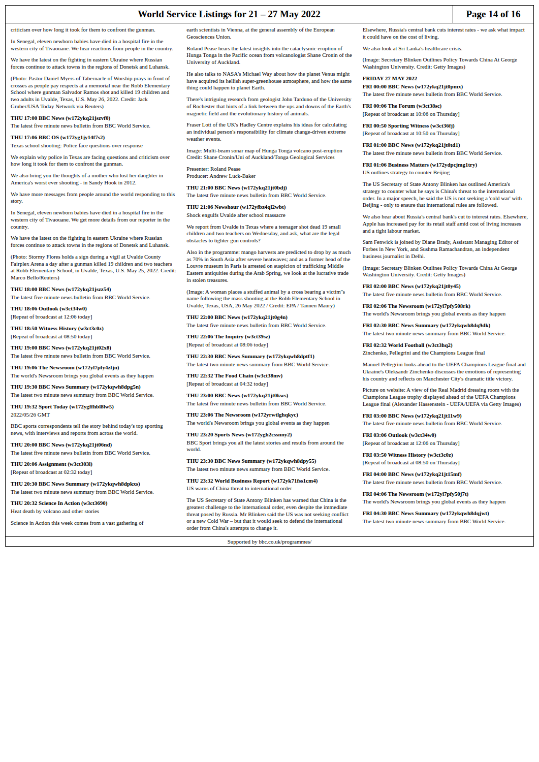World Service Listings for 21 – 27 May 2022
Page 14 of 16
criticism over how long it took for them to confront the gunman.
In Senegal, eleven newborn babies have died in a hospital fire in the western city of Tivaouane. We hear reactions from people in the country.
We have the latest on the fighting in eastern Ukraine where Russian forces continue to attack towns in the regions of Donetsk and Luhansk.
(Photo: Pastor Daniel Myers of Tabernacle of Worship prays in front of crosses as people pay respects at a memorial near the Robb Elementary School where gunman Salvador Ramos shot and killed 19 children and two adults in Uvalde, Texas, U.S. May 26, 2022. Credit: Jack Gruber/USA Today Network via Reuters)
THU 17:00 BBC News (w172ykq21jszvf0)
The latest five minute news bulletin from BBC World Service.
THU 17:06 BBC OS (w172yg1jy14f7s2)
Texas school shooting: Police face questions over response
We explain why police in Texas are facing questions and criticism over how long it took for them to confront the gunman.
We also bring you the thoughts of a mother who lost her daughter in America's worst ever shooting - in Sandy Hook in 2012.
We have more messages from people around the world responding to this story.
In Senegal, eleven newborn babies have died in a hospital fire in the western city of Tivaouane. We get more details from our reporter in the country.
We have the latest on the fighting in eastern Ukraine where Russian forces continue to attack towns in the regions of Donetsk and Luhansk.
(Photo: Stormy Flores holds a sign during a vigil at Uvalde County Fairplex Arena a day after a gunman killed 19 children and two teachers at Robb Elementary School, in Uvalde, Texas, U.S. May 25, 2022. Credit: Marco Bello/Reuters)
THU 18:00 BBC News (w172ykq21jszz54)
The latest five minute news bulletin from BBC World Service.
THU 18:06 Outlook (w3ct34w0)
[Repeat of broadcast at 12:06 today]
THU 18:50 Witness History (w3ct3c0z)
[Repeat of broadcast at 08:50 today]
THU 19:00 BBC News (w172ykq21jt02x8)
The latest five minute news bulletin from BBC World Service.
THU 19:06 The Newsroom (w172yl7pfy4zfjn)
The world's Newsroom brings you global events as they happen
THU 19:30 BBC News Summary (w172ykqwh8dpg5n)
The latest two minute news summary from BBC World Service.
THU 19:32 Sport Today (w172ygffhbl8lw5)
2022/05/26 GMT
BBC sports correspondents tell the story behind today's top sporting news, with interviews and reports from across the world.
THU 20:00 BBC News (w172ykq21jt06nd)
The latest five minute news bulletin from BBC World Service.
THU 20:06 Assignment (w3ct303l)
[Repeat of broadcast at 02:32 today]
THU 20:30 BBC News Summary (w172ykqwh8dpkxs)
The latest two minute news summary from BBC World Service.
THU 20:32 Science In Action (w3ct3690)
Heat death by volcano and other stories
Science in Action this week comes from a vast gathering of
earth scientists in Vienna, at the general assembly of the European Geosciences Union.
Roland Pease hears the latest insights into the cataclysmic eruption of Hunga Tonga in the Pacific ocean from volcanologist Shane Cronin of the University of Auckland.
He also talks to NASA's Michael Way about how the planet Venus might have acquired its hellish super-greenhouse atmosphere, and how the same thing could happen to planet Earth.
There's intriguing research from geologist John Tarduno of the University of Rochester that hints of a link between the ups and downs of the Earth's magnetic field and the evolutionary history of animals.
Fraser Lott of the UK's Hadley Centre explains his ideas for calculating an individual person's responsibility for climate change-driven extreme weather events.
Image: Multi-beam sonar map of Hunga Tonga volcano post-eruption
Credit: Shane Cronin/Uni of Auckland/Tonga Geological Services
Presenter: Roland Pease
Producer: Andrew Luck-Baker
THU 21:00 BBC News (w172ykq21jt0bdj)
The latest five minute news bulletin from BBC World Service.
THU 21:06 Newshour (w172yfbz4ql2wbt)
Shock engulfs Uvalde after school massacre
We report from Uvalde in Texas where a teenager shot dead 19 small children and two teachers on Wednesday, and ask, what are the legal obstacles to tighter gun controls?
Also in the programme: mango harvests are predicted to drop by as much as 70% in South Asia after severe heatwaves; and as a former head of the Louvre museum in Paris is arrested on suspicion of trafficking Middle Eastern antiquities during the Arab Spring, we look at the lucrative trade in stolen treasures.
(Image: A woman places a stuffed animal by a cross bearing a victim''s name following the mass shooting at the Robb Elementary School in Uvalde, Texas, USA, 26 May 2022 / Credit: EPA / Tannen Maury)
THU 22:00 BBC News (w172ykq21jt0g4n)
The latest five minute news bulletin from BBC World Service.
THU 22:06 The Inquiry (w3ct39sz)
[Repeat of broadcast at 08:06 today]
THU 22:30 BBC News Summary (w172ykqwh8dptf1)
The latest two minute news summary from BBC World Service.
THU 22:32 The Food Chain (w3ct38mv)
[Repeat of broadcast at 04:32 today]
THU 23:00 BBC News (w172ykq21jt0kws)
The latest five minute news bulletin from BBC World Service.
THU 23:06 The Newsroom (w172yrwtlghqkyc)
The world's Newsroom brings you global events as they happen
THU 23:20 Sports News (w172ygh2cssnny2)
BBC Sport brings you all the latest stories and results from around the world.
THU 23:30 BBC News Summary (w172ykqwh8dpy55)
The latest two minute news summary from BBC World Service.
THU 23:32 World Business Report (w172yk71fss1cm4)
US warns of China threat to international order
The US Secretary of State Antony Blinken has warned that China is the greatest challenge to the international order, even despite the immediate threat posed by Russia. Mr Blinken said the US was not seeking conflict or a new Cold War – but that it would seek to defend the international order from China's attempts to change it.
Elsewhere, Russia's central bank cuts interest rates - we ask what impact it could have on the cost of living.
We also look at Sri Lanka's healthcare crisis.
(Image: Secretary Blinken Outlines Policy Towards China At George Washington University. Credit: Getty Images)
FRIDAY 27 MAY 2022
FRI 00:00 BBC News (w172ykq21jt0pmx)
The latest five minute news bulletin from BBC World Service.
FRI 00:06 The Forum (w3ct38sc)
[Repeat of broadcast at 10:06 on Thursday]
FRI 00:50 Sporting Witness (w3ct36fj)
[Repeat of broadcast at 10:50 on Thursday]
FRI 01:00 BBC News (w172ykq21jt0td1)
The latest five minute news bulletin from BBC World Service.
FRI 01:06 Business Matters (w172ydpcjmg1try)
US outlines strategy to counter Beijing
The US Secretary of State Antony Blinken has outlined America's strategy to counter what he says is China's threat to the international order. In a major speech, he said the US is not seeking a 'cold war' with Beijing - only to ensure that international rules are followed.
We also hear about Russia's central bank's cut to interest rates. Elsewhere, Apple has increased pay for its retail staff amid cost of living increases and a tight labour market.
Sam Fenwick is joined by Diane Brady, Assistant Managing Editor of Forbes in New York, and Sushma Ramachandran, an independent business journalist in Delhi.
(Image: Secretary Blinken Outlines Policy Towards China At George Washington University. Credit: Getty Images)
FRI 02:00 BBC News (w172ykq21jt0y45)
The latest five minute news bulletin from BBC World Service.
FRI 02:06 The Newsroom (w172yl7pfy508rk)
The world's Newsroom brings you global events as they happen
FRI 02:30 BBC News Summary (w172ykqwh8dq9dk)
The latest two minute news summary from BBC World Service.
FRI 02:32 World Football (w3ct3hq2)
Zinchenko, Pellegrini and the Champions League final
Manuel Pellegrini looks ahead to the UEFA Champions League final and Ukraine's Oleksandr Zinchenko discusses the emotions of representing his country and reflects on Manchester City's dramatic title victory.
Picture on website: A view of the Real Madrid dressing room with the Champions League trophy displayed ahead of the UEFA Champions League final (Alexander Hassenstein - UEFA/UEFA via Getty Images)
FRI 03:00 BBC News (w172ykq21jt11w9)
The latest five minute news bulletin from BBC World Service.
FRI 03:06 Outlook (w3ct34w0)
[Repeat of broadcast at 12:06 on Thursday]
FRI 03:50 Witness History (w3ct3c0z)
[Repeat of broadcast at 08:50 on Thursday]
FRI 04:00 BBC News (w172ykq21jt15mf)
The latest five minute news bulletin from BBC World Service.
FRI 04:06 The Newsroom (w172yl7pfy50j7t)
The world's Newsroom brings you global events as they happen
FRI 04:30 BBC News Summary (w172ykqwh8dqjwt)
The latest two minute news summary from BBC World Service.
Supported by bbc.co.uk/programmes/